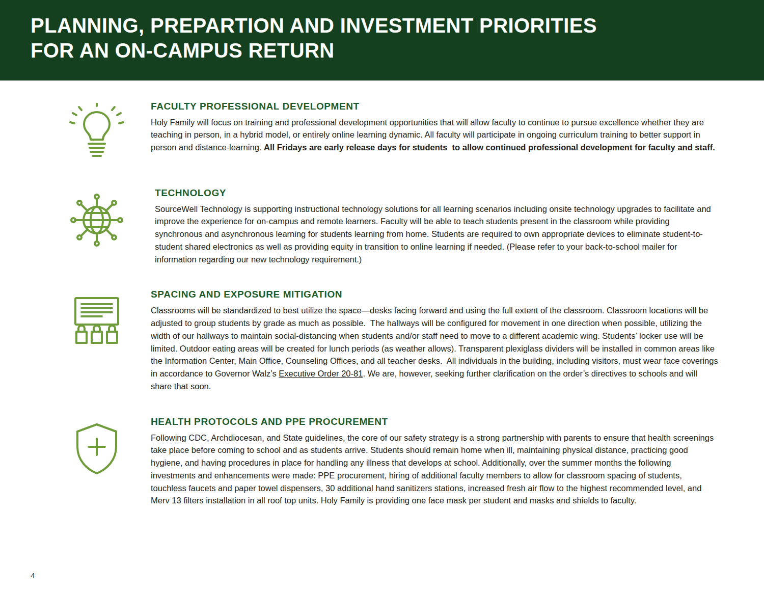Planning, Prepartion and Investment Priorities
for an On-Campus Return
Faculty Professional Development
Holy Family will focus on training and professional development opportunities that will allow faculty to continue to pursue excellence whether they are teaching in person, in a hybrid model, or entirely online learning dynamic. All faculty will participate in ongoing curriculum training to better support in person and distance-learning. All Fridays are early release days for students to allow continued professional development for faculty and staff.
Technology
SourceWell Technology is supporting instructional technology solutions for all learning scenarios including onsite technology upgrades to facilitate and improve the experience for on-campus and remote learners. Faculty will be able to teach students present in the classroom while providing synchronous and asynchronous learning for students learning from home. Students are required to own appropriate devices to eliminate student-to-student shared electronics as well as providing equity in transition to online learning if needed. (Please refer to your back-to-school mailer for information regarding our new technology requirement.)
Spacing and Exposure Mitigation
Classrooms will be standardized to best utilize the space—desks facing forward and using the full extent of the classroom. Classroom locations will be adjusted to group students by grade as much as possible. The hallways will be configured for movement in one direction when possible, utilizing the width of our hallways to maintain social-distancing when students and/or staff need to move to a different academic wing. Students’ locker use will be limited. Outdoor eating areas will be created for lunch periods (as weather allows). Transparent plexiglass dividers will be installed in common areas like the Information Center, Main Office, Counseling Offices, and all teacher desks. All individuals in the building, including visitors, must wear face coverings in accordance to Governor Walz’s Executive Order 20-81. We are, however, seeking further clarification on the order’s directives to schools and will share that soon.
Health Protocols and PPE Procurement
Following CDC, Archdiocesan, and State guidelines, the core of our safety strategy is a strong partnership with parents to ensure that health screenings take place before coming to school and as students arrive. Students should remain home when ill, maintaining physical distance, practicing good hygiene, and having procedures in place for handling any illness that develops at school. Additionally, over the summer months the following investments and enhancements were made: PPE procurement, hiring of additional faculty members to allow for classroom spacing of students, touchless faucets and paper towel dispensers, 30 additional hand sanitizers stations, increased fresh air flow to the highest recommended level, and Merv 13 filters installation in all roof top units. Holy Family is providing one face mask per student and masks and shields to faculty.
4